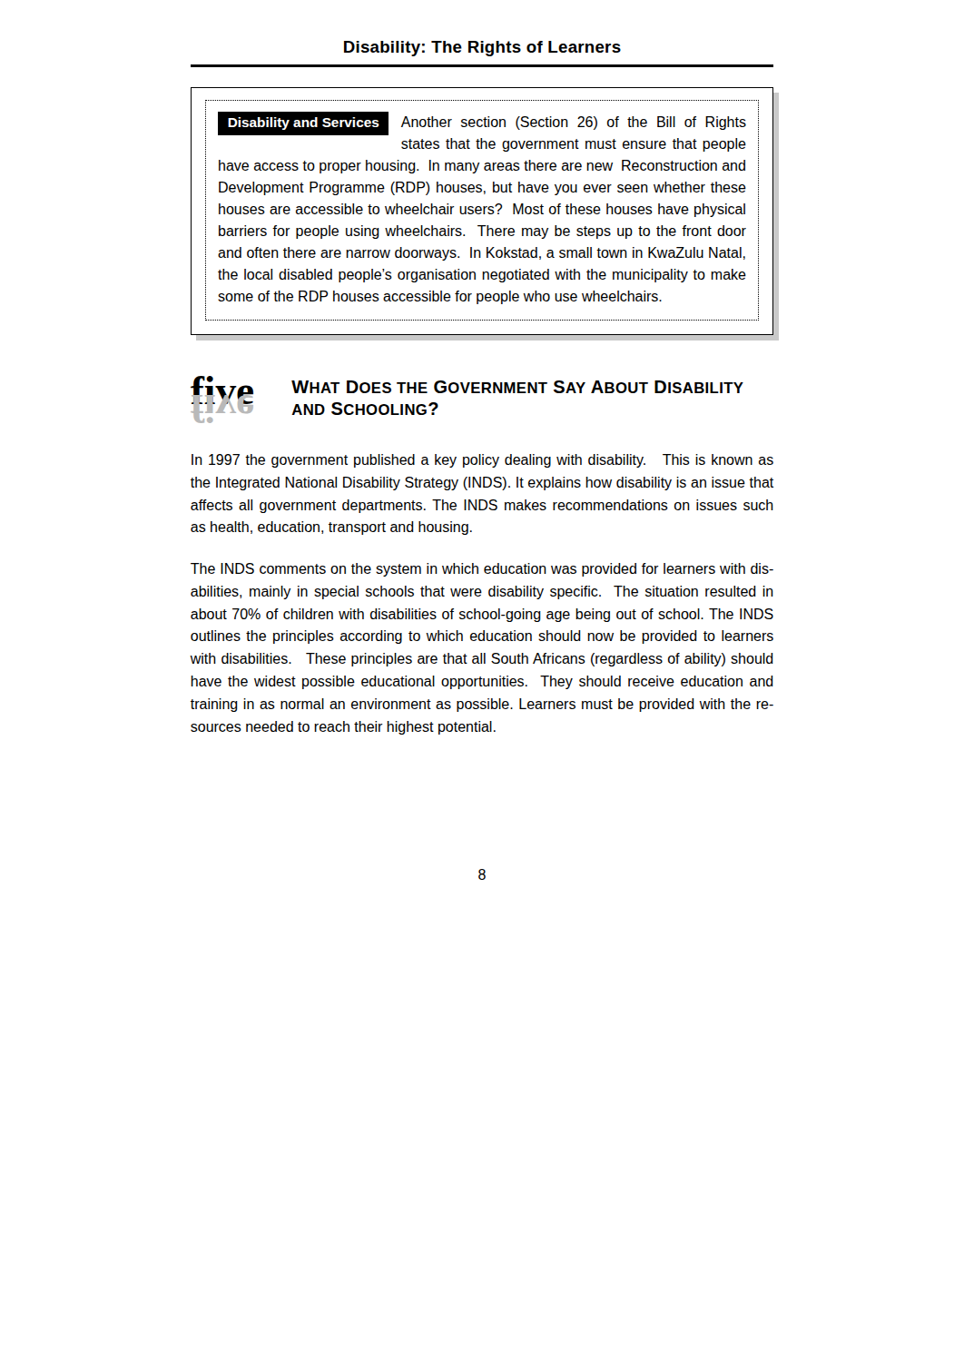Disability: The Rights of Learners
Disability and Services
Another section (Section 26) of the Bill of Rights states that the government must ensure that people have access to proper housing. In many areas there are new Reconstruction and Development Programme (RDP) houses, but have you ever seen whether these houses are accessible to wheelchair users? Most of these houses have physical barriers for people using wheelchairs. There may be steps up to the front door and often there are narrow doorways. In Kokstad, a small town in KwaZulu Natal, the local disabled people’s organisation negotiated with the municipality to make some of the RDP houses accessible for people who use wheelchairs.
fivefive
WHAT DOES THE GOVERNMENT SAY ABOUT DISABILITY AND SCHOOLING?
In 1997 the government published a key policy dealing with disability. This is known as the Integrated National Disability Strategy (INDS). It explains how disability is an issue that affects all government departments. The INDS makes recommendations on issues such as health, education, transport and housing.
The INDS comments on the system in which education was provided for learners with disabilities, mainly in special schools that were disability specific. The situation resulted in about 70% of children with disabilities of school-going age being out of school. The INDS outlines the principles according to which education should now be provided to learners with disabilities. These principles are that all South Africans (regardless of ability) should have the widest possible educational opportunities. They should receive education and training in as normal an environment as possible. Learners must be provided with the resources needed to reach their highest potential.
8